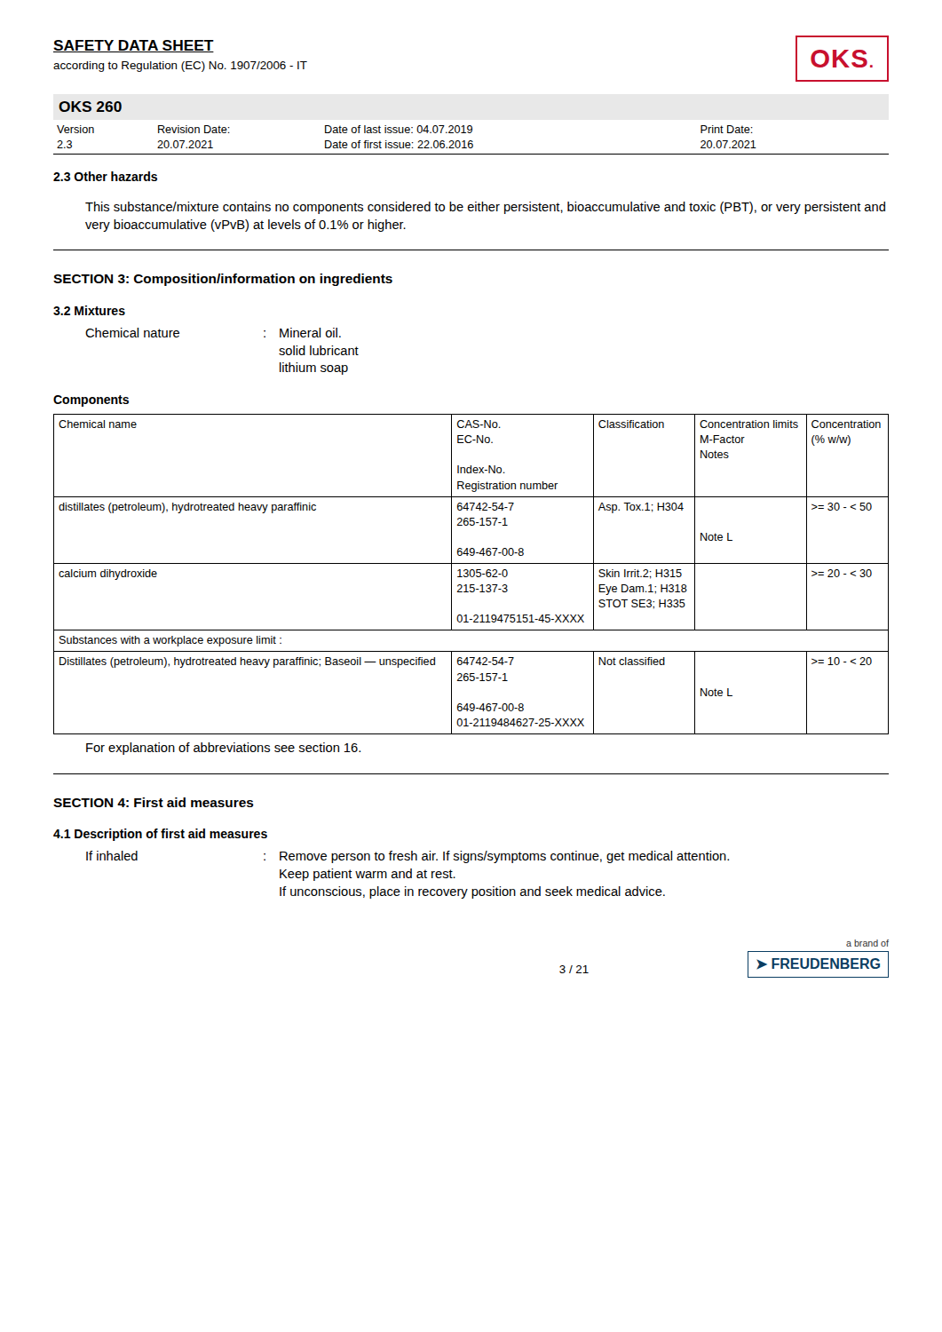SAFETY DATA SHEET
according to Regulation (EC) No. 1907/2006 - IT
OKS.
OKS 260
| Version 2.3 | Revision Date: 20.07.2021 | Date of last issue: 04.07.2019 Date of first issue: 22.06.2016 | Print Date: 20.07.2021 |
2.3 Other hazards
This substance/mixture contains no components considered to be either persistent, bioaccumulative and toxic (PBT), or very persistent and very bioaccumulative (vPvB) at levels of 0.1% or higher.
SECTION 3: Composition/information on ingredients
3.2 Mixtures
Chemical nature
:
Mineral oil.
solid lubricant
lithium soap
Components
| Chemical name | CAS-No. EC-No. Index-No. Registration number | Classification | Concentration limits M-Factor Notes | Concentration (% w/w) |
| --- | --- | --- | --- | --- |
| distillates (petroleum), hydrotreated heavy paraffinic | 64742-54-7 265-157-1 649-467-00-8 | Asp. Tox.1; H304 | Note L | >= 30 - < 50 |
| calcium dihydroxide | 1305-62-0 215-137-3 01-2119475151-45-XXXX | Skin Irrit.2; H315 Eye Dam.1; H318 STOT SE3; H335 | | >= 20 - < 30 |
| Substances with a workplace exposure limit : |
| Distillates (petroleum), hydrotreated heavy paraffinic; Baseoil — unspecified | 64742-54-7 265-157-1 649-467-00-8 01-2119484627-25-XXXX | Not classified | Note L | >= 10 - < 20 |
For explanation of abbreviations see section 16.
SECTION 4: First aid measures
4.1 Description of first aid measures
If inhaled
:
Remove person to fresh air. If signs/symptoms continue, get medical attention.
Keep patient warm and at rest.
If unconscious, place in recovery position and seek medical advice.
3 / 21
a brand of
➤ FREUDENBERG